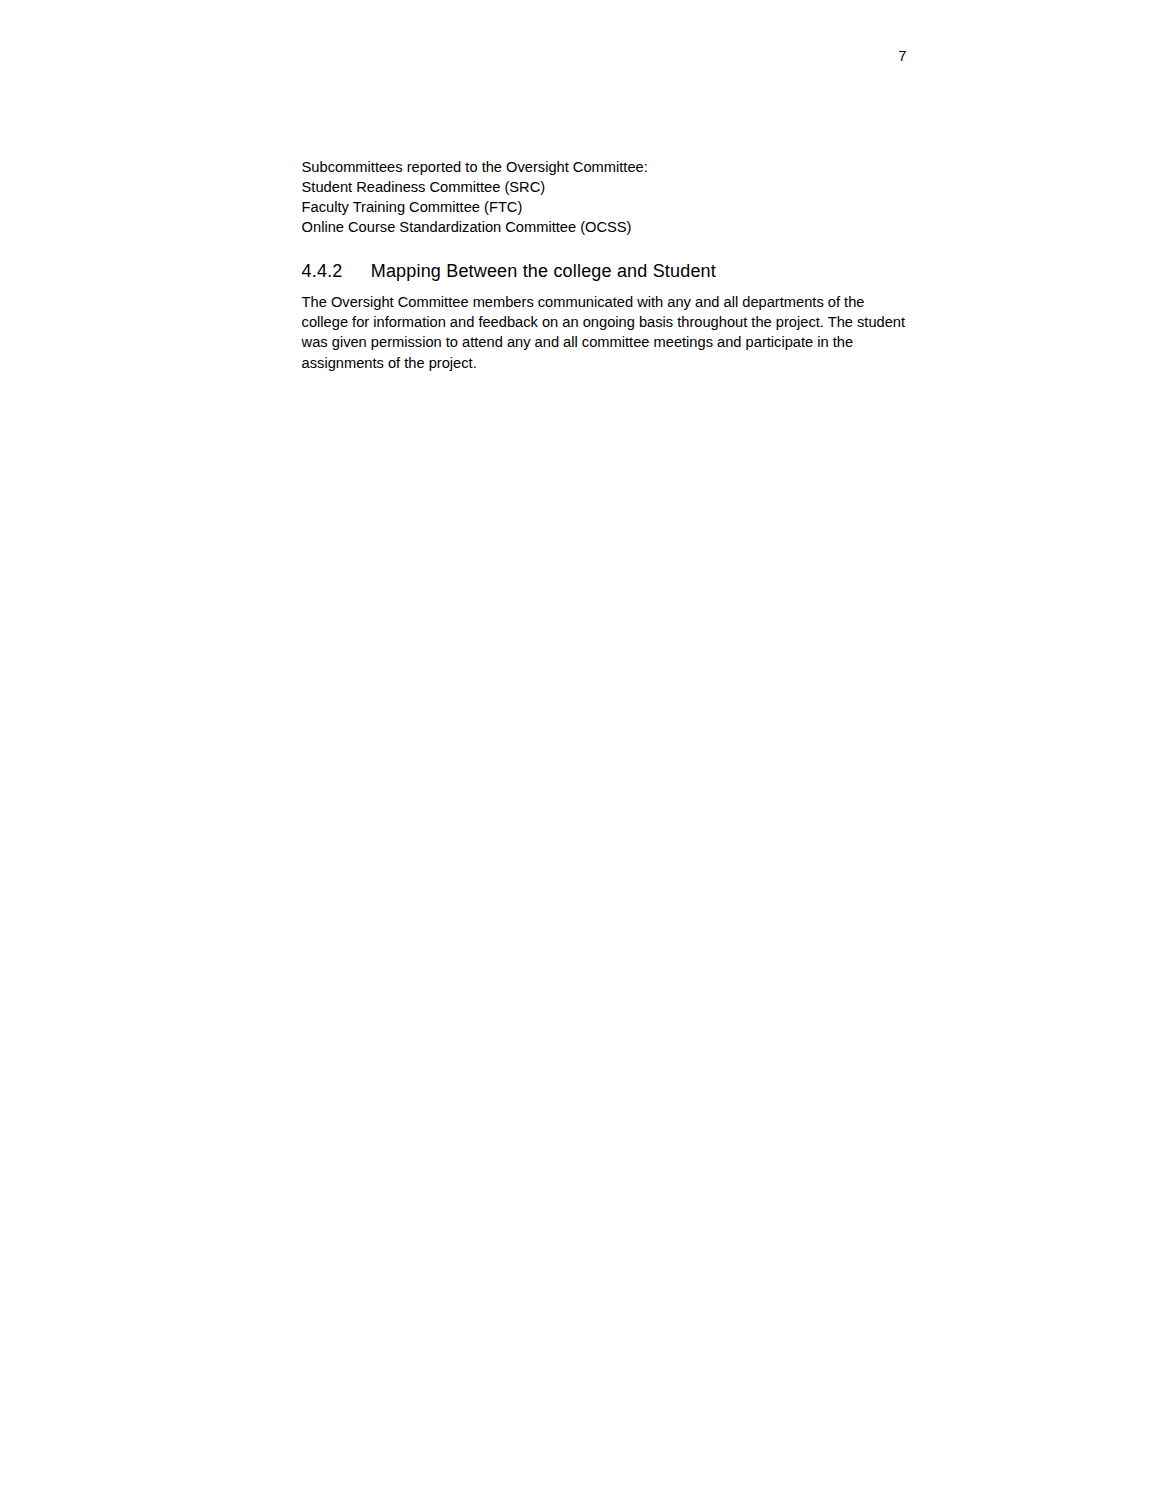7
Subcommittees reported to the Oversight Committee:
Student Readiness Committee (SRC)
Faculty Training Committee (FTC)
Online Course Standardization Committee (OCSS)
4.4.2 Mapping Between the college and Student
The Oversight Committee members communicated with any and all departments of the college for information and feedback on an ongoing basis throughout the project. The student was given permission to attend any and all committee meetings and participate in the assignments of the project.